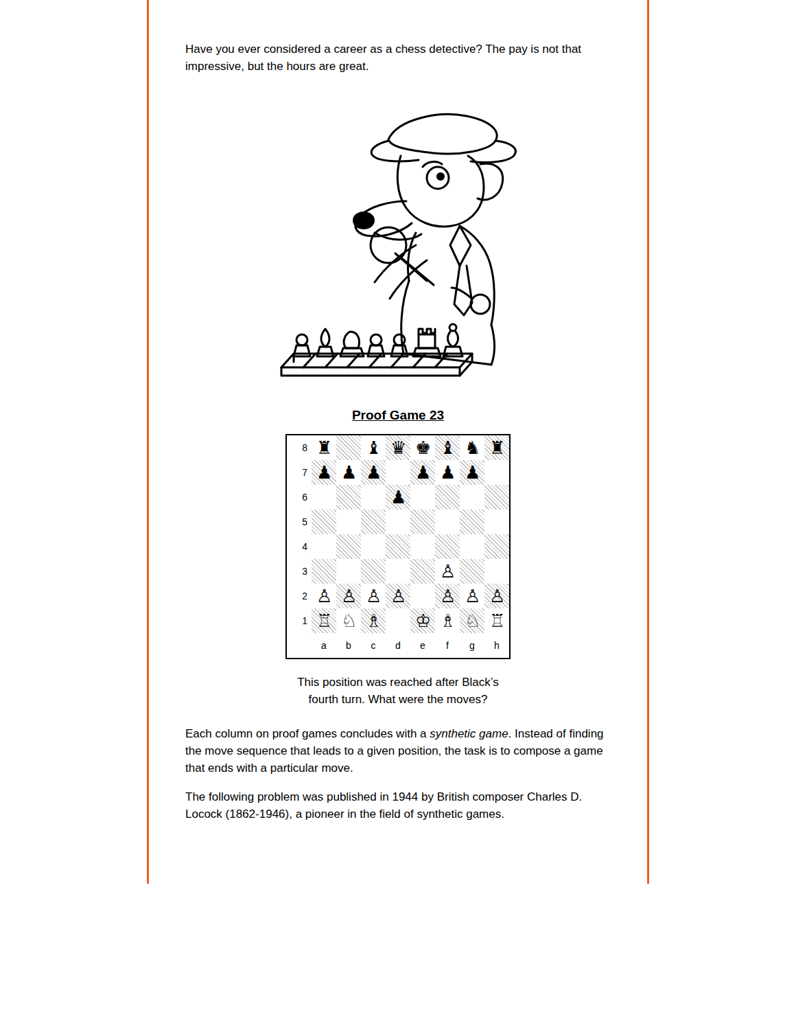Have you ever considered a career as a chess detective? The pay is not that impressive, but the hours are great.
cartoon: a dog detective in trench coat and cap, peering through a magnifying glass at a row of chess pieces on a board
Proof Game 23
| 8 | ♜ | | ♝ | ♛ | ♚ | ♝ | ♞ | ♜ |
| 7 | ♟ | ♟ | ♟ | | ♟ | ♟ | ♟ | |
| 6 | | | | ♟ | | | | |
| 5 | | | | | | | | |
| 4 | | | | | | | | |
| 3 | | | | | | ♙ | | |
| 2 | ♙ | ♙ | ♙ | ♙ | | ♙ | ♙ | ♙ |
| 1 | ♖ | ♘ | ♗ | | ♔ | ♗ | ♘ | ♖ |
| | a | b | c | d | e | f | g | h |
This position was reached after Black’s fourth turn. What were the moves?
Each column on proof games concludes with a synthetic game. Instead of finding the move sequence that leads to a given position, the task is to compose a game that ends with a particular move.
The following problem was published in 1944 by British composer Charles D. Locock (1862-1946), a pioneer in the field of synthetic games.